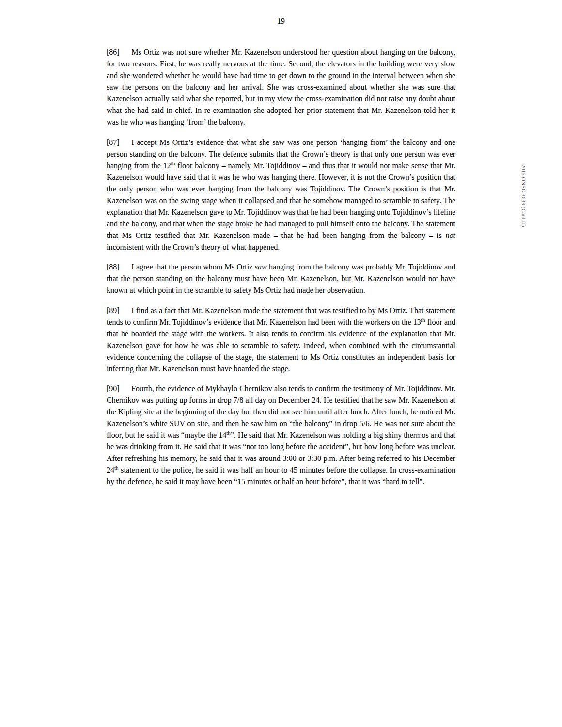19
2015 ONSC 3639 (CanLII)
[86] Ms Ortiz was not sure whether Mr. Kazenelson understood her question about hanging on the balcony, for two reasons. First, he was really nervous at the time. Second, the elevators in the building were very slow and she wondered whether he would have had time to get down to the ground in the interval between when she saw the persons on the balcony and her arrival. She was cross-examined about whether she was sure that Kazenelson actually said what she reported, but in my view the cross-examination did not raise any doubt about what she had said in-chief. In re-examination she adopted her prior statement that Mr. Kazenelson told her it was he who was hanging ‘from’ the balcony.
[87] I accept Ms Ortiz’s evidence that what she saw was one person ‘hanging from’ the balcony and one person standing on the balcony. The defence submits that the Crown’s theory is that only one person was ever hanging from the 12th floor balcony – namely Mr. Tojiddinov – and thus that it would not make sense that Mr. Kazenelson would have said that it was he who was hanging there. However, it is not the Crown’s position that the only person who was ever hanging from the balcony was Tojiddinov. The Crown’s position is that Mr. Kazenelson was on the swing stage when it collapsed and that he somehow managed to scramble to safety. The explanation that Mr. Kazenelson gave to Mr. Tojiddinov was that he had been hanging onto Tojiddinov’s lifeline and the balcony, and that when the stage broke he had managed to pull himself onto the balcony. The statement that Ms Ortiz testified that Mr. Kazenelson made – that he had been hanging from the balcony – is not inconsistent with the Crown’s theory of what happened.
[88] I agree that the person whom Ms Ortiz saw hanging from the balcony was probably Mr. Tojiddinov and that the person standing on the balcony must have been Mr. Kazenelson, but Mr. Kazenelson would not have known at which point in the scramble to safety Ms Ortiz had made her observation.
[89] I find as a fact that Mr. Kazenelson made the statement that was testified to by Ms Ortiz. That statement tends to confirm Mr. Tojiddinov’s evidence that Mr. Kazenelson had been with the workers on the 13th floor and that he boarded the stage with the workers. It also tends to confirm his evidence of the explanation that Mr. Kazenelson gave for how he was able to scramble to safety. Indeed, when combined with the circumstantial evidence concerning the collapse of the stage, the statement to Ms Ortiz constitutes an independent basis for inferring that Mr. Kazenelson must have boarded the stage.
[90] Fourth, the evidence of Mykhaylo Chernikov also tends to confirm the testimony of Mr. Tojiddinov. Mr. Chernikov was putting up forms in drop 7/8 all day on December 24. He testified that he saw Mr. Kazenelson at the Kipling site at the beginning of the day but then did not see him until after lunch. After lunch, he noticed Mr. Kazenelson’s white SUV on site, and then he saw him on “the balcony” in drop 5/6. He was not sure about the floor, but he said it was “maybe the 14th”. He said that Mr. Kazenelson was holding a big shiny thermos and that he was drinking from it. He said that it was “not too long before the accident”, but how long before was unclear. After refreshing his memory, he said that it was around 3:00 or 3:30 p.m. After being referred to his December 24th statement to the police, he said it was half an hour to 45 minutes before the collapse. In cross-examination by the defence, he said it may have been “15 minutes or half an hour before”, that it was “hard to tell”.